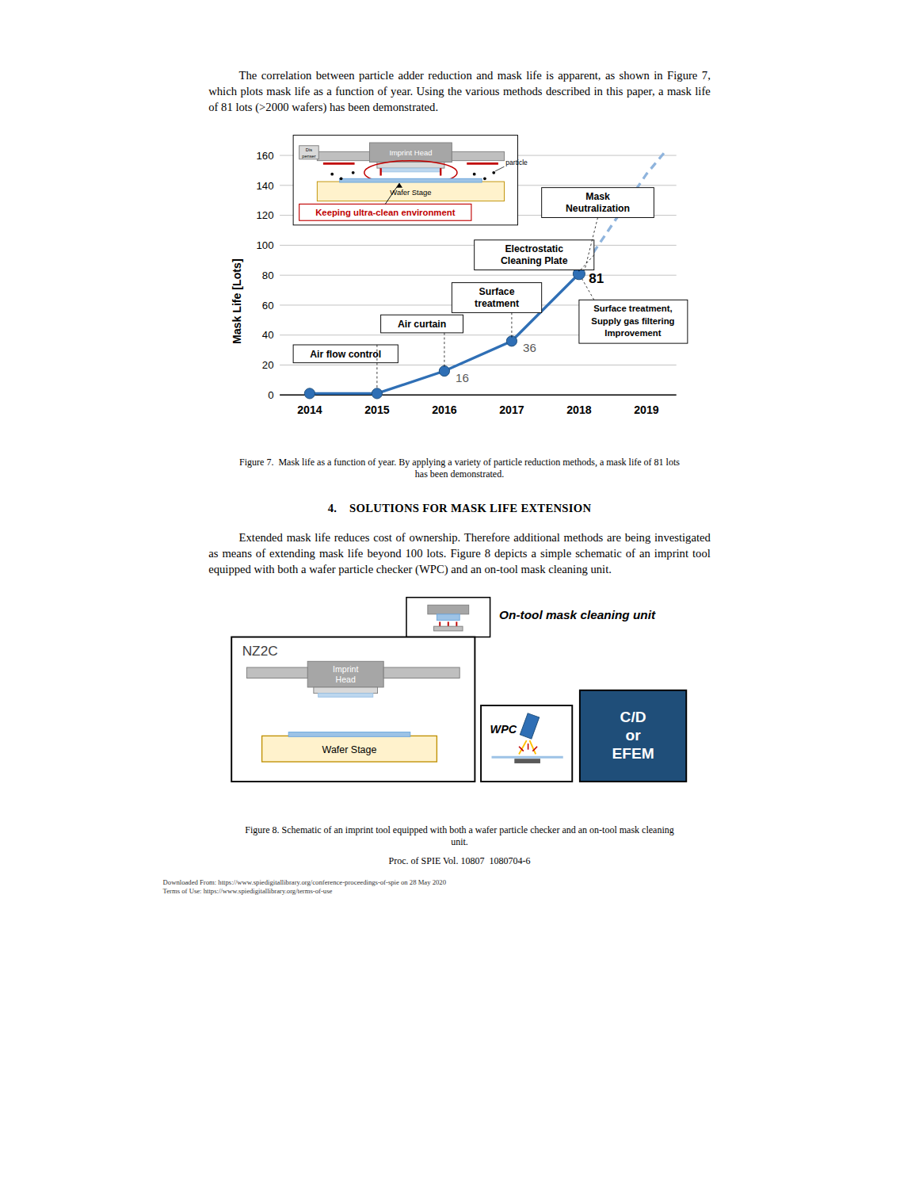The correlation between particle adder reduction and mask life is apparent, as shown in Figure 7, which plots mask life as a function of year. Using the various methods described in this paper, a mask life of 81 lots (>2000 wafers) has been demonstrated.
Mask Life [Lots] 160 140 120 100 80 60 40 20 0 2014 2015 2016 2017 2018 2019 16 36 81 Air flow control Air curtain Surface treatment Electrostatic Cleaning Plate Mask Neutralization Surface treatment, Supply gas filtering Improvement Imprint Head Dis penser Wafer Stage particle Keeping ultra-clean environment
Figure 7. Mask life as a function of year. By applying a variety of particle reduction methods, a mask life of 81 lots has been demonstrated.
4. SOLUTIONS FOR MASK LIFE EXTENSION
Extended mask life reduces cost of ownership. Therefore additional methods are being investigated as means of extending mask life beyond 100 lots. Figure 8 depicts a simple schematic of an imprint tool equipped with both a wafer particle checker (WPC) and an on-tool mask cleaning unit.
On-tool mask cleaning unit NZ2C Imprint Head Wafer Stage WPC C/D or EFEM
Figure 8. Schematic of an imprint tool equipped with both a wafer particle checker and an on-tool mask cleaning unit.
Proc. of SPIE Vol. 10807 1080704-6
Downloaded From: https://www.spiedigitallibrary.org/conference-proceedings-of-spie on 28 May 2020
Terms of Use: https://www.spiedigitallibrary.org/terms-of-use